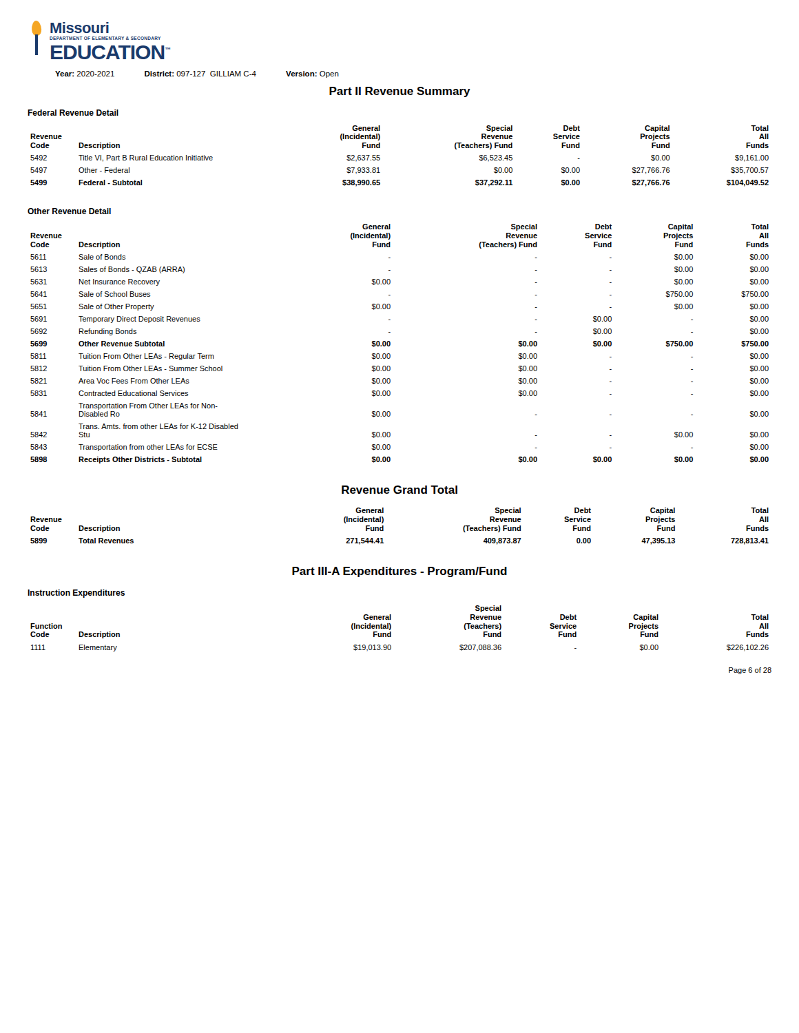Missouri
DEPARTMENT OF ELEMENTARY & SECONDARY
EDUCATION™
Year: 2020-2021 District: 097-127 GILLIAM C-4 Version: Open
Part II Revenue Summary
Federal Revenue Detail
| Revenue Code | Description | General (Incidental) Fund | Special Revenue (Teachers) Fund | Debt Service Fund | Capital Projects Fund | Total All Funds |
| --- | --- | --- | --- | --- | --- | --- |
| 5492 | Title VI, Part B Rural Education Initiative | $2,637.55 | $6,523.45 | - | $0.00 | $9,161.00 |
| 5497 | Other - Federal | $7,933.81 | $0.00 | $0.00 | $27,766.76 | $35,700.57 |
| 5499 | Federal - Subtotal | $38,990.65 | $37,292.11 | $0.00 | $27,766.76 | $104,049.52 |
Other Revenue Detail
| Revenue Code | Description | General (Incidental) Fund | Special Revenue (Teachers) Fund | Debt Service Fund | Capital Projects Fund | Total All Funds |
| --- | --- | --- | --- | --- | --- | --- |
| 5611 | Sale of Bonds | - | - | - | $0.00 | $0.00 |
| 5613 | Sales of Bonds - QZAB (ARRA) | - | - | - | $0.00 | $0.00 |
| 5631 | Net Insurance Recovery | $0.00 | - | - | $0.00 | $0.00 |
| 5641 | Sale of School Buses | - | - | - | $750.00 | $750.00 |
| 5651 | Sale of Other Property | $0.00 | - | - | $0.00 | $0.00 |
| 5691 | Temporary Direct Deposit Revenues | - | - | $0.00 | - | $0.00 |
| 5692 | Refunding Bonds | - | - | $0.00 | - | $0.00 |
| 5699 | Other Revenue Subtotal | $0.00 | $0.00 | $0.00 | $750.00 | $750.00 |
| 5811 | Tuition From Other LEAs - Regular Term | $0.00 | $0.00 | - | - | $0.00 |
| 5812 | Tuition From Other LEAs - Summer School | $0.00 | $0.00 | - | - | $0.00 |
| 5821 | Area Voc Fees From Other LEAs | $0.00 | $0.00 | - | - | $0.00 |
| 5831 | Contracted Educational Services | $0.00 | $0.00 | - | - | $0.00 |
| 5841 | Transportation From Other LEAs for Non- Disabled Ro | $0.00 | - | - | - | $0.00 |
| 5842 | Trans. Amts. from other LEAs for K-12 Disabled Stu | $0.00 | - | - | $0.00 | $0.00 |
| 5843 | Transportation from other LEAs for ECSE | $0.00 | - | - | - | $0.00 |
| 5898 | Receipts Other Districts - Subtotal | $0.00 | $0.00 | $0.00 | $0.00 | $0.00 |
Revenue Grand Total
| Revenue Code | Description | General (Incidental) Fund | Special Revenue (Teachers) Fund | Debt Service Fund | Capital Projects Fund | Total All Funds |
| --- | --- | --- | --- | --- | --- | --- |
| 5899 | Total Revenues | 271,544.41 | 409,873.87 | 0.00 | 47,395.13 | 728,813.41 |
Part III-A Expenditures - Program/Fund
Instruction Expenditures
| Function Code | Description | General (Incidental) Fund | Special Revenue (Teachers) Fund | Debt Service Fund | Capital Projects Fund | Total All Funds |
| --- | --- | --- | --- | --- | --- | --- |
| 1111 | Elementary | $19,013.90 | $207,088.36 | - | $0.00 | $226,102.26 |
Page 6 of 28